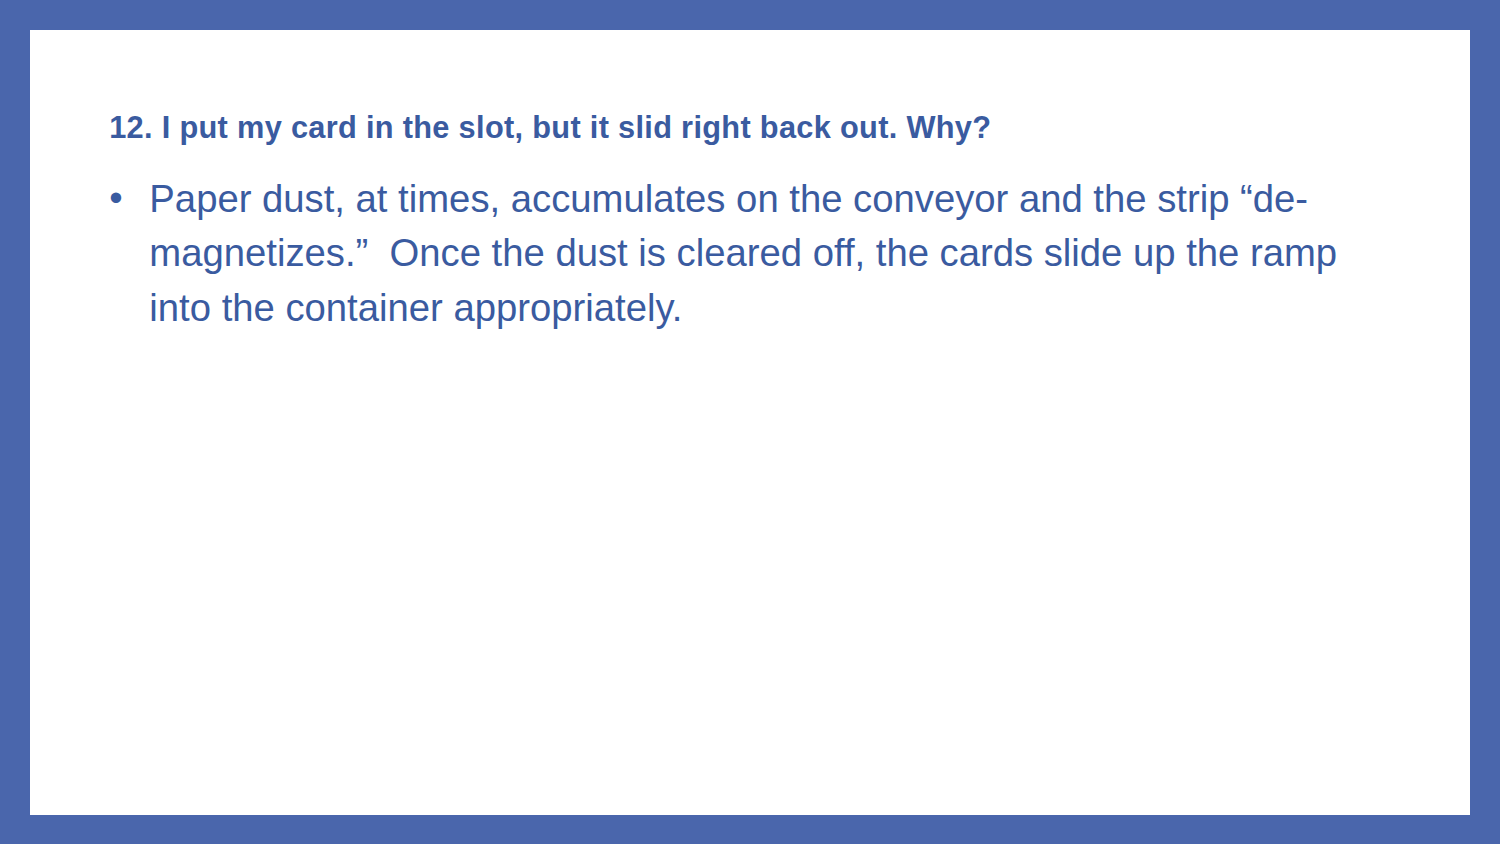12. I put my card in the slot, but it slid right back out. Why?
Paper dust, at times, accumulates on the conveyor and the strip “de-magnetizes.” Once the dust is cleared off, the cards slide up the ramp into the container appropriately.